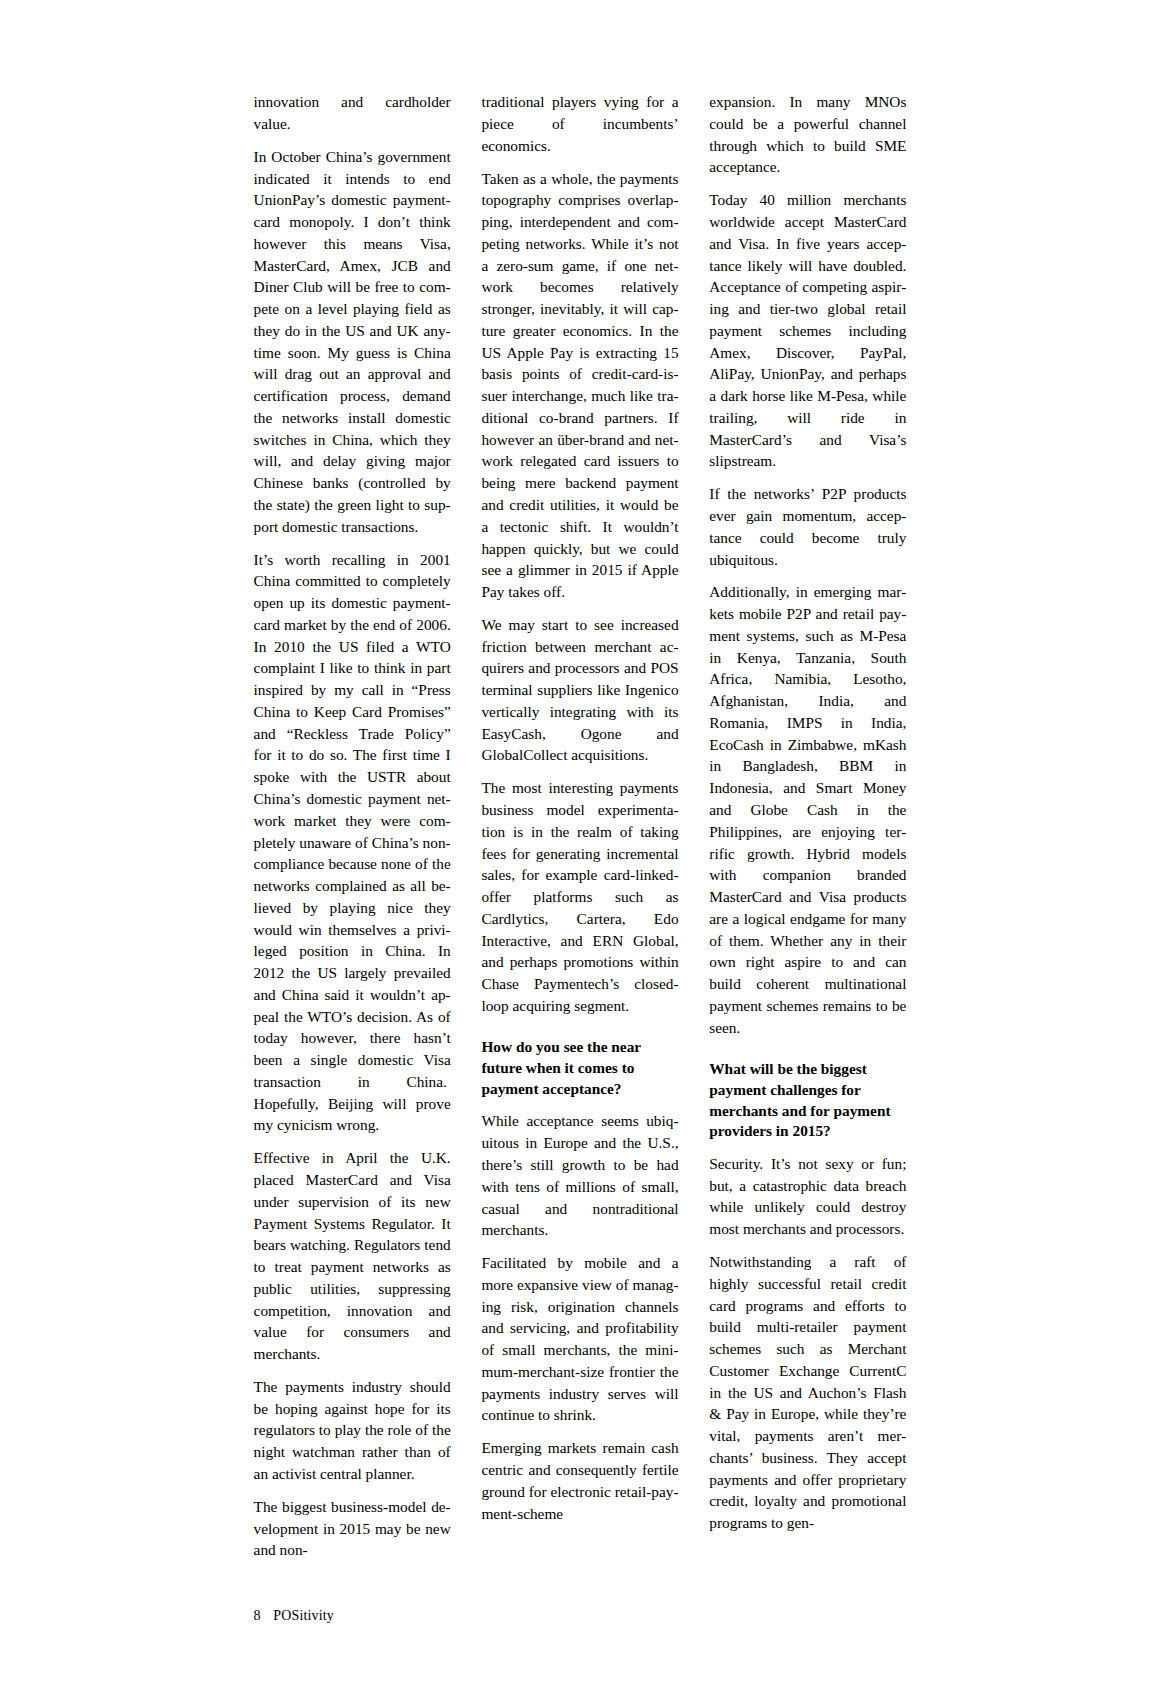innovation and cardholder value.
In October China’s government indicated it intends to end UnionPay’s domestic payment-card monopoly. I don’t think however this means Visa, MasterCard, Amex, JCB and Diner Club will be free to compete on a level playing field as they do in the US and UK anytime soon. My guess is China will drag out an approval and certification process, demand the networks install domestic switches in China, which they will, and delay giving major Chinese banks (controlled by the state) the green light to support domestic transactions.
It’s worth recalling in 2001 China committed to completely open up its domestic payment-card market by the end of 2006. In 2010 the US filed a WTO complaint I like to think in part inspired by my call in “Press China to Keep Card Promises” and “Reckless Trade Policy” for it to do so. The first time I spoke with the USTR about China’s domestic payment network market they were completely unaware of China’s noncompliance because none of the networks complained as all believed by playing nice they would win themselves a privileged position in China. In 2012 the US largely prevailed and China said it wouldn’t appeal the WTO’s decision. As of today however, there hasn’t been a single domestic Visa transaction in China. Hopefully, Beijing will prove my cynicism wrong.
Effective in April the U.K. placed MasterCard and Visa under supervision of its new Payment Systems Regulator. It bears watching. Regulators tend to treat payment networks as public utilities, suppressing competition, innovation and value for consumers and merchants.
The payments industry should be hoping against hope for its regulators to play the role of the night watchman rather than of an activist central planner.
The biggest business-model development in 2015 may be new and non-
traditional players vying for a piece of incumbents’ economics.
Taken as a whole, the payments topography comprises overlapping, interdependent and competing networks. While it’s not a zero-sum game, if one network becomes relatively stronger, inevitably, it will capture greater economics. In the US Apple Pay is extracting 15 basis points of credit-card-issuer interchange, much like traditional co-brand partners. If however an über-brand and network relegated card issuers to being mere backend payment and credit utilities, it would be a tectonic shift. It wouldn’t happen quickly, but we could see a glimmer in 2015 if Apple Pay takes off.
We may start to see increased friction between merchant acquirers and processors and POS terminal suppliers like Ingenico vertically integrating with its EasyCash, Ogone and GlobalCollect acquisitions.
The most interesting payments business model experimentation is in the realm of taking fees for generating incremental sales, for example card-linked-offer platforms such as Cardlytics, Cartera, Edo Interactive, and ERN Global, and perhaps promotions within Chase Paymentech’s closed-loop acquiring segment.
How do you see the near future when it comes to payment acceptance?
While acceptance seems ubiquitous in Europe and the U.S., there’s still growth to be had with tens of millions of small, casual and nontraditional merchants.
Facilitated by mobile and a more expansive view of managing risk, origination channels and servicing, and profitability of small merchants, the minimum-merchant-size frontier the payments industry serves will continue to shrink.
Emerging markets remain cash centric and consequently fertile ground for electronic retail-payment-scheme
expansion. In many MNOs could be a powerful channel through which to build SME acceptance.
Today 40 million merchants worldwide accept MasterCard and Visa. In five years acceptance likely will have doubled. Acceptance of competing aspiring and tier-two global retail payment schemes including Amex, Discover, PayPal, AliPay, UnionPay, and perhaps a dark horse like M-Pesa, while trailing, will ride in MasterCard’s and Visa’s slipstream.
If the networks’ P2P products ever gain momentum, acceptance could become truly ubiquitous.
Additionally, in emerging markets mobile P2P and retail payment systems, such as M-Pesa in Kenya, Tanzania, South Africa, Namibia, Lesotho, Afghanistan, India, and Romania, IMPS in India, EcoCash in Zimbabwe, mKash in Bangladesh, BBM in Indonesia, and Smart Money and Globe Cash in the Philippines, are enjoying terrific growth. Hybrid models with companion branded MasterCard and Visa products are a logical endgame for many of them. Whether any in their own right aspire to and can build coherent multinational payment schemes remains to be seen.
What will be the biggest payment challenges for merchants and for payment providers in 2015?
Security. It’s not sexy or fun; but, a catastrophic data breach while unlikely could destroy most merchants and processors.
Notwithstanding a raft of highly successful retail credit card programs and efforts to build multi-retailer payment schemes such as Merchant Customer Exchange CurrentC in the US and Auchon’s Flash & Pay in Europe, while they’re vital, payments aren’t merchants’ business. They accept payments and offer proprietary credit, loyalty and promotional programs to gen-
8 POSitivity